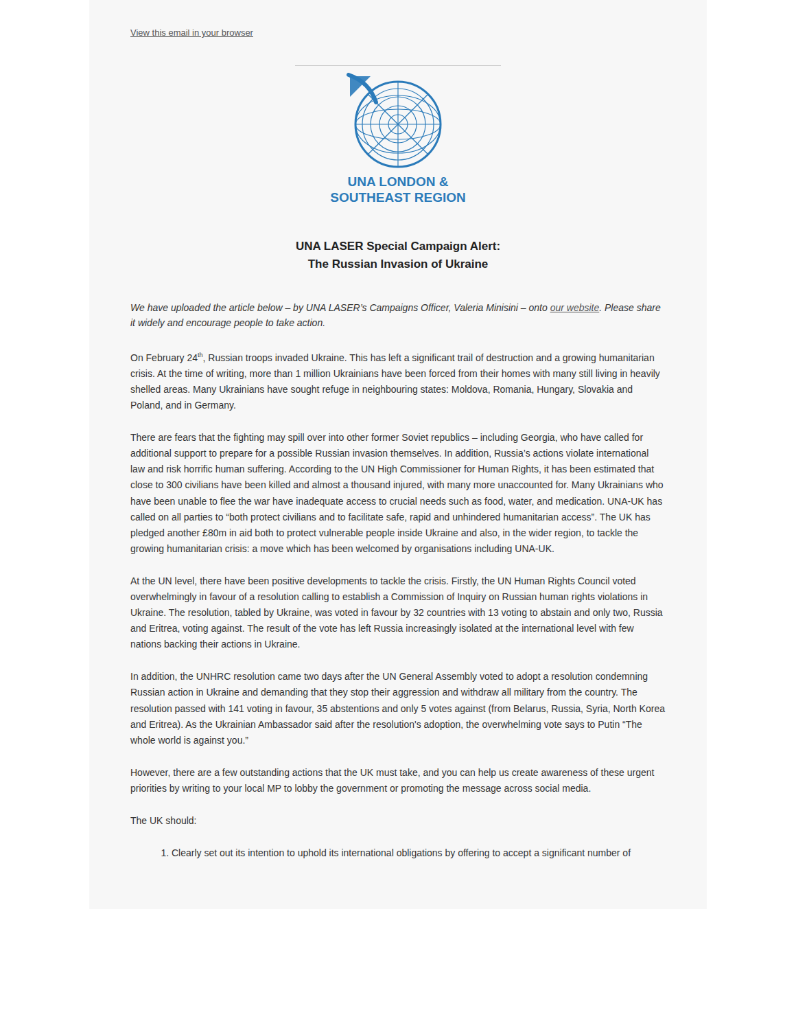View this email in your browser
UNA LONDON & SOUTHEAST REGION
UNA LASER Special Campaign Alert:
The Russian Invasion of Ukraine
We have uploaded the article below – by UNA LASER’s Campaigns Officer, Valeria Minisini – onto our website. Please share it widely and encourage people to take action.
On February 24th, Russian troops invaded Ukraine. This has left a significant trail of destruction and a growing humanitarian crisis. At the time of writing, more than 1 million Ukrainians have been forced from their homes with many still living in heavily shelled areas. Many Ukrainians have sought refuge in neighbouring states: Moldova, Romania, Hungary, Slovakia and Poland, and in Germany.
There are fears that the fighting may spill over into other former Soviet republics – including Georgia, who have called for additional support to prepare for a possible Russian invasion themselves. In addition, Russia’s actions violate international law and risk horrific human suffering. According to the UN High Commissioner for Human Rights, it has been estimated that close to 300 civilians have been killed and almost a thousand injured, with many more unaccounted for. Many Ukrainians who have been unable to flee the war have inadequate access to crucial needs such as food, water, and medication. UNA-UK has called on all parties to “both protect civilians and to facilitate safe, rapid and unhindered humanitarian access”. The UK has pledged another £80m in aid both to protect vulnerable people inside Ukraine and also, in the wider region, to tackle the growing humanitarian crisis: a move which has been welcomed by organisations including UNA-UK.
At the UN level, there have been positive developments to tackle the crisis. Firstly, the UN Human Rights Council voted overwhelmingly in favour of a resolution calling to establish a Commission of Inquiry on Russian human rights violations in Ukraine. The resolution, tabled by Ukraine, was voted in favour by 32 countries with 13 voting to abstain and only two, Russia and Eritrea, voting against. The result of the vote has left Russia increasingly isolated at the international level with few nations backing their actions in Ukraine.
In addition, the UNHRC resolution came two days after the UN General Assembly voted to adopt a resolution condemning Russian action in Ukraine and demanding that they stop their aggression and withdraw all military from the country. The resolution passed with 141 voting in favour, 35 abstentions and only 5 votes against (from Belarus, Russia, Syria, North Korea and Eritrea). As the Ukrainian Ambassador said after the resolution's adoption, the overwhelming vote says to Putin “The whole world is against you.”
However, there are a few outstanding actions that the UK must take, and you can help us create awareness of these urgent priorities by writing to your local MP to lobby the government or promoting the message across social media.
The UK should:
Clearly set out its intention to uphold its international obligations by offering to accept a significant number of